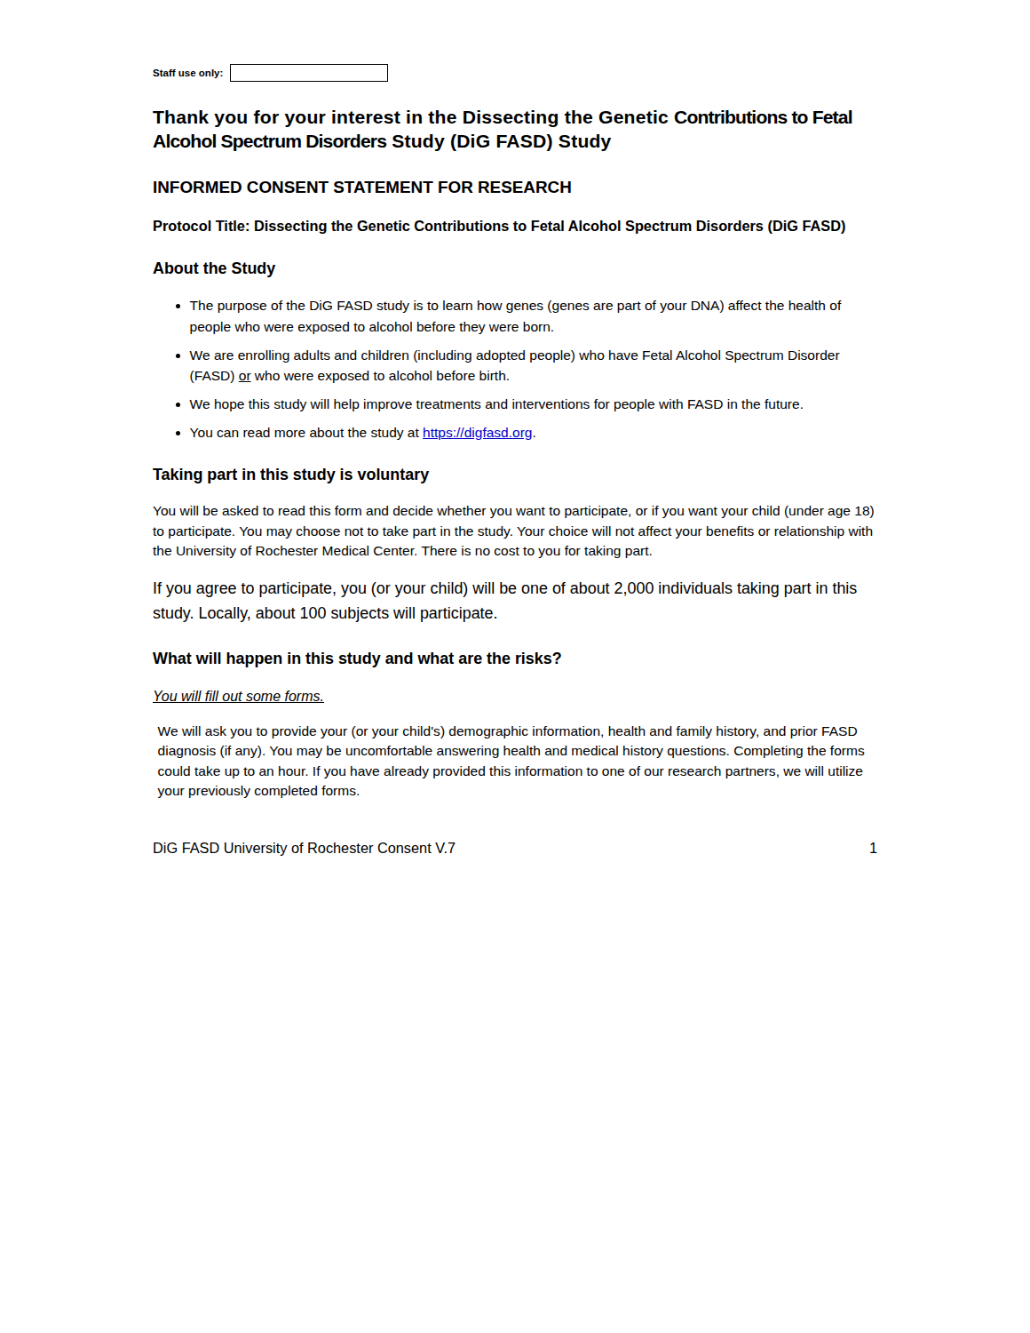Staff use only:
Thank you for your interest in the Dissecting the Genetic Contributions to Fetal Alcohol Spectrum Disorders Study (DiG FASD) Study
INFORMED CONSENT STATEMENT FOR RESEARCH
Protocol Title: Dissecting the Genetic Contributions to Fetal Alcohol Spectrum Disorders (DiG FASD)
About the Study
The purpose of the DiG FASD study is to learn how genes (genes are part of your DNA) affect the health of people who were exposed to alcohol before they were born.
We are enrolling adults and children (including adopted people) who have Fetal Alcohol Spectrum Disorder (FASD) or who were exposed to alcohol before birth.
We hope this study will help improve treatments and interventions for people with FASD in the future.
You can read more about the study at https://digfasd.org.
Taking part in this study is voluntary
You will be asked to read this form and decide whether you want to participate, or if you want your child (under age 18) to participate. You may choose not to take part in the study. Your choice will not affect your benefits or relationship with the University of Rochester Medical Center. There is no cost to you for taking part.
If you agree to participate, you (or your child) will be one of about 2,000 individuals taking part in this study. Locally, about 100 subjects will participate.
What will happen in this study and what are the risks?
You will fill out some forms.
We will ask you to provide your (or your child's) demographic information, health and family history, and prior FASD diagnosis (if any). You may be uncomfortable answering health and medical history questions. Completing the forms could take up to an hour. If you have already provided this information to one of our research partners, we will utilize your previously completed forms.
DiG FASD University of Rochester Consent V.7 1